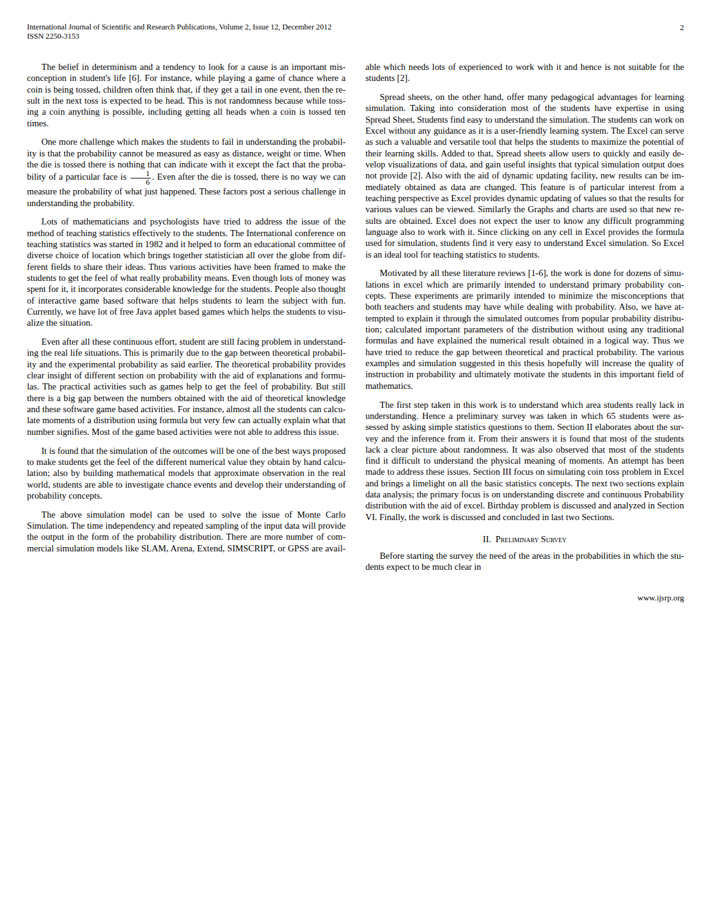International Journal of Scientific and Research Publications, Volume 2, Issue 12, December 2012
ISSN 2250-3153
2
The belief in determinism and a tendency to look for a cause is an important misconception in student's life [6]. For instance, while playing a game of chance where a coin is being tossed, children often think that, if they get a tail in one event, then the result in the next toss is expected to be head. This is not randomness because while tossing a coin anything is possible, including getting all heads when a coin is tossed ten times.
One more challenge which makes the students to fail in understanding the probability is that the probability cannot be measured as easy as distance, weight or time. When the die is tossed there is nothing that can indicate with it except the fact that the probability of a particular face is 16. Even after the die is tossed, there is no way we can measure the probability of what just happened. These factors post a serious challenge in understanding the probability.
Lots of mathematicians and psychologists have tried to address the issue of the method of teaching statistics effectively to the students. The International conference on teaching statistics was started in 1982 and it helped to form an educational committee of diverse choice of location which brings together statistician all over the globe from different fields to share their ideas. Thus various activities have been framed to make the students to get the feel of what really probability means. Even though lots of money was spent for it, it incorporates considerable knowledge for the students. People also thought of interactive game based software that helps students to learn the subject with fun. Currently, we have lot of free Java applet based games which helps the students to visualize the situation.
Even after all these continuous effort, student are still facing problem in understanding the real life situations. This is primarily due to the gap between theoretical probability and the experimental probability as said earlier. The theoretical probability provides clear insight of different section on probability with the aid of explanations and formulas. The practical activities such as games help to get the feel of probability. But still there is a big gap between the numbers obtained with the aid of theoretical knowledge and these software game based activities. For instance, almost all the students can calculate moments of a distribution using formula but very few can actually explain what that number signifies. Most of the game based activities were not able to address this issue.
It is found that the simulation of the outcomes will be one of the best ways proposed to make students get the feel of the different numerical value they obtain by hand calculation; also by building mathematical models that approximate observation in the real world, students are able to investigate chance events and develop their understanding of probability concepts.
The above simulation model can be used to solve the issue of Monte Carlo Simulation. The time independency and repeated sampling of the input data will provide the output in the form of the probability distribution. There are more number of commercial simulation models like SLAM, Arena, Extend, SIMSCRIPT, or GPSS are available which needs lots of experienced to work with it and hence is not suitable for the students [2].
Spread sheets, on the other hand, offer many pedagogical advantages for learning simulation. Taking into consideration most of the students have expertise in using Spread Sheet, Students find easy to understand the simulation. The students can work on Excel without any guidance as it is a user-friendly learning system. The Excel can serve as such a valuable and versatile tool that helps the students to maximize the potential of their learning skills. Added to that, Spread sheets allow users to quickly and easily develop visualizations of data, and gain useful insights that typical simulation output does not provide [2]. Also with the aid of dynamic updating facility, new results can be immediately obtained as data are changed. This feature is of particular interest from a teaching perspective as Excel provides dynamic updating of values so that the results for various values can be viewed. Similarly the Graphs and charts are used so that new results are obtained. Excel does not expect the user to know any difficult programming language also to work with it. Since clicking on any cell in Excel provides the formula used for simulation, students find it very easy to understand Excel simulation. So Excel is an ideal tool for teaching statistics to students.
Motivated by all these literature reviews [1-6], the work is done for dozens of simulations in excel which are primarily intended to understand primary probability concepts. These experiments are primarily intended to minimize the misconceptions that both teachers and students may have while dealing with probability. Also, we have attempted to explain it through the simulated outcomes from popular probability distribution; calculated important parameters of the distribution without using any traditional formulas and have explained the numerical result obtained in a logical way. Thus we have tried to reduce the gap between theoretical and practical probability. The various examples and simulation suggested in this thesis hopefully will increase the quality of instruction in probability and ultimately motivate the students in this important field of mathematics.
The first step taken in this work is to understand which area students really lack in understanding. Hence a preliminary survey was taken in which 65 students were assessed by asking simple statistics questions to them. Section II elaborates about the survey and the inference from it. From their answers it is found that most of the students lack a clear picture about randomness. It was also observed that most of the students find it difficult to understand the physical meaning of moments. An attempt has been made to address these issues. Section III focus on simulating coin toss problem in Excel and brings a limelight on all the basic statistics concepts. The next two sections explain data analysis; the primary focus is on understanding discrete and continuous Probability distribution with the aid of excel. Birthday problem is discussed and analyzed in Section VI. Finally, the work is discussed and concluded in last two Sections.
II. Preliminary Survey
Before starting the survey the need of the areas in the probabilities in which the students expect to be much clear in
www.ijsrp.org